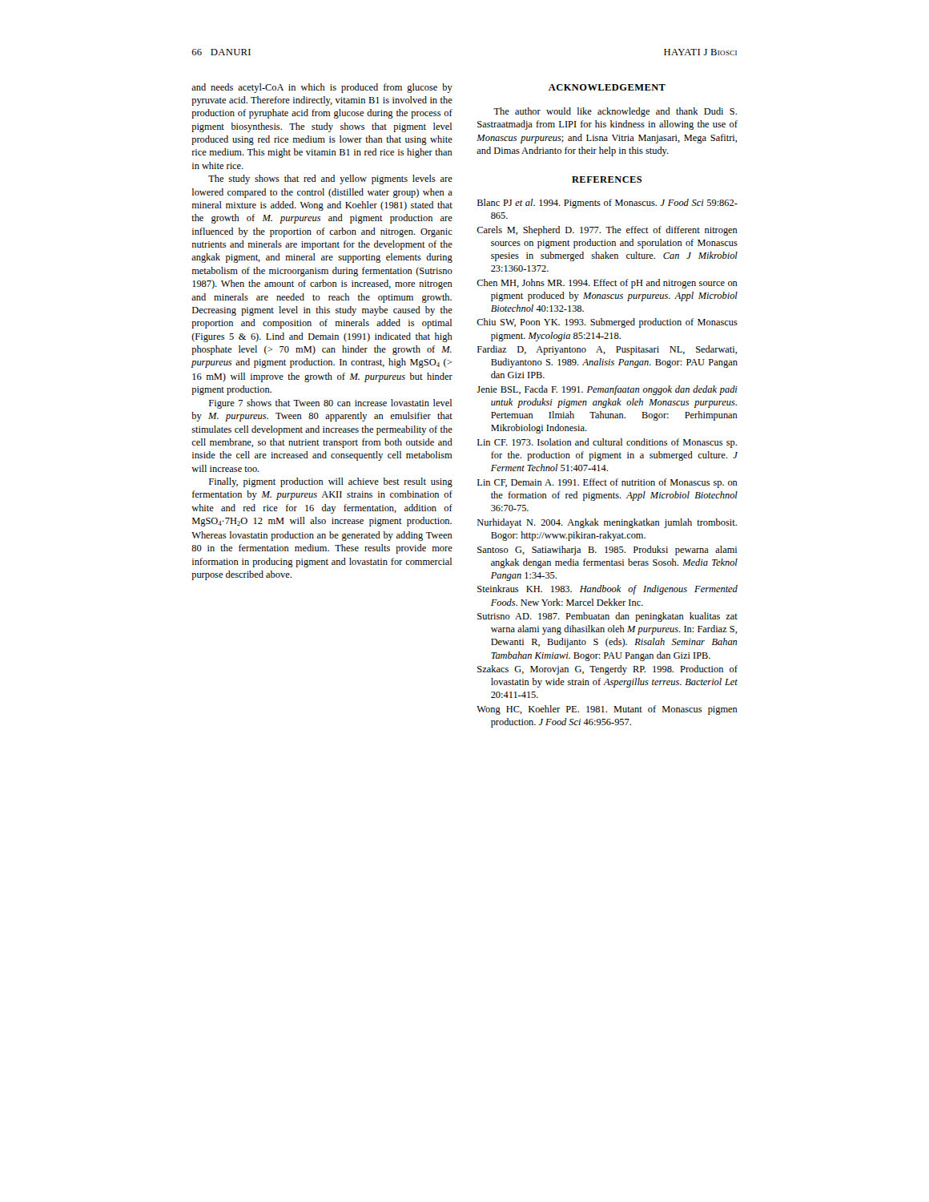66 DANURI
HAYATI J Biosci
and needs acetyl-CoA in which is produced from glucose by pyruvate acid. Therefore indirectly, vitamin B1 is involved in the production of pyruphate acid from glucose during the process of pigment biosynthesis. The study shows that pigment level produced using red rice medium is lower than that using white rice medium. This might be vitamin B1 in red rice is higher than in white rice.
The study shows that red and yellow pigments levels are lowered compared to the control (distilled water group) when a mineral mixture is added. Wong and Koehler (1981) stated that the growth of M. purpureus and pigment production are influenced by the proportion of carbon and nitrogen. Organic nutrients and minerals are important for the development of the angkak pigment, and mineral are supporting elements during metabolism of the microorganism during fermentation (Sutrisno 1987). When the amount of carbon is increased, more nitrogen and minerals are needed to reach the optimum growth. Decreasing pigment level in this study maybe caused by the proportion and composition of minerals added is optimal (Figures 5 & 6). Lind and Demain (1991) indicated that high phosphate level (> 70 mM) can hinder the growth of M. purpureus and pigment production. In contrast, high MgSO4 (> 16 mM) will improve the growth of M. purpureus but hinder pigment production.
Figure 7 shows that Tween 80 can increase lovastatin level by M. purpureus. Tween 80 apparently an emulsifier that stimulates cell development and increases the permeability of the cell membrane, so that nutrient transport from both outside and inside the cell are increased and consequently cell metabolism will increase too.
Finally, pigment production will achieve best result using fermentation by M. purpureus AKII strains in combination of white and red rice for 16 day fermentation, addition of MgSO4·7H2O 12 mM will also increase pigment production. Whereas lovastatin production an be generated by adding Tween 80 in the fermentation medium. These results provide more information in producing pigment and lovastatin for commercial purpose described above.
ACKNOWLEDGEMENT
The author would like acknowledge and thank Dudi S. Sastraatmadja from LIPI for his kindness in allowing the use of Monascus purpureus; and Lisna Vitria Manjasari, Mega Safitri, and Dimas Andrianto for their help in this study.
REFERENCES
Blanc PJ et al. 1994. Pigments of Monascus. J Food Sci 59:862-865.
Carels M, Shepherd D. 1977. The effect of different nitrogen sources on pigment production and sporulation of Monascus spesies in submerged shaken culture. Can J Mikrobiol 23:1360-1372.
Chen MH, Johns MR. 1994. Effect of pH and nitrogen source on pigment produced by Monascus purpureus. Appl Microbiol Biotechnol 40:132-138.
Chiu SW, Poon YK. 1993. Submerged production of Monascus pigment. Mycologia 85:214-218.
Fardiaz D, Apriyantono A, Puspitasari NL, Sedarwati, Budiyantono S. 1989. Analisis Pangan. Bogor: PAU Pangan dan Gizi IPB.
Jenie BSL, Facda F. 1991. Pemanfaatan onggok dan dedak padi untuk produksi pigmen angkak oleh Monascus purpureus. Pertemuan Ilmiah Tahunan. Bogor: Perhimpunan Mikrobiologi Indonesia.
Lin CF. 1973. Isolation and cultural conditions of Monascus sp. for the. production of pigment in a submerged culture. J Ferment Technol 51:407-414.
Lin CF, Demain A. 1991. Effect of nutrition of Monascus sp. on the formation of red pigments. Appl Microbiol Biotechnol 36:70-75.
Nurhidayat N. 2004. Angkak meningkatkan jumlah trombosit. Bogor: http://www.pikiran-rakyat.com.
Santoso G, Satiawiharja B. 1985. Produksi pewarna alami angkak dengan media fermentasi beras Sosoh. Media Teknol Pangan 1:34-35.
Steinkraus KH. 1983. Handbook of Indigenous Fermented Foods. New York: Marcel Dekker Inc.
Sutrisno AD. 1987. Pembuatan dan peningkatan kualitas zat warna alami yang dihasilkan oleh M purpureus. In: Fardiaz S, Dewanti R, Budijanto S (eds). Risalah Seminar Bahan Tambahan Kimiawi. Bogor: PAU Pangan dan Gizi IPB.
Szakacs G, Morovjan G, Tengerdy RP. 1998. Production of lovastatin by wide strain of Aspergillus terreus. Bacteriol Let 20:411-415.
Wong HC, Koehler PE. 1981. Mutant of Monascus pigmen production. J Food Sci 46:956-957.